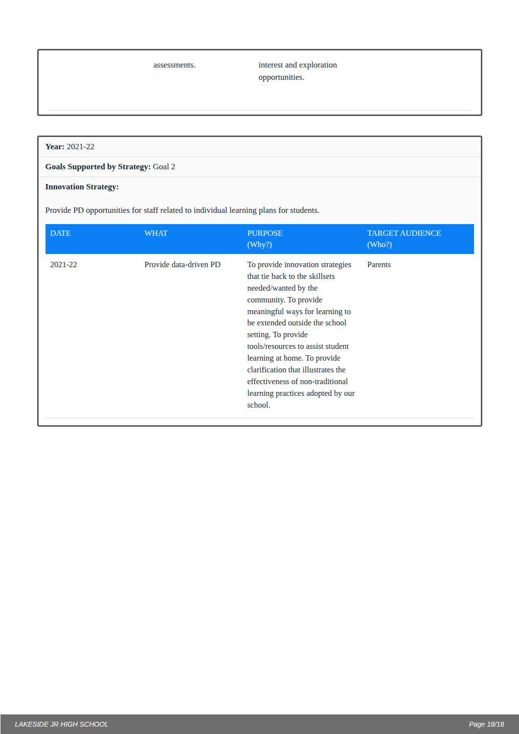assessments.
interest and exploration opportunities.
Year: 2021-22
Goals Supported by Strategy: Goal 2
Innovation Strategy:
Provide PD opportunities for staff related to individual learning plans for students.
| DATE | WHAT | PURPOSE (Why?) | TARGET AUDIENCE (Who?) |
| --- | --- | --- | --- |
| 2021-22 | Provide data-driven PD | To provide innovation strategies that tie back to the skillsets needed/wanted by the community. To provide meaningful ways for learning to be extended outside the school setting. To provide tools/resources to assist student learning at home. To provide clarification that illustrates the effectiveness of non-traditional learning practices adopted by our school. | Parents |
LAKESIDE JR HIGH SCHOOL Page 18/18